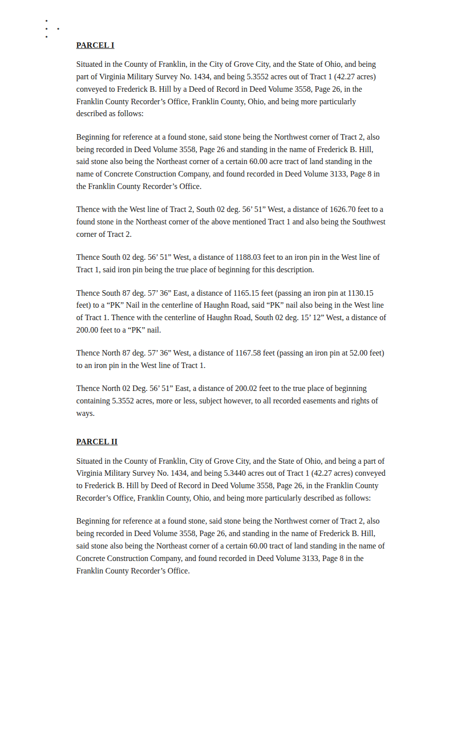• • • •
PARCEL I
Situated in the County of Franklin, in the City of Grove City, and the State of Ohio, and being part of Virginia Military Survey No. 1434, and being 5.3552 acres out of Tract 1 (42.27 acres) conveyed to Frederick B. Hill by a Deed of Record in Deed Volume 3558, Page 26, in the Franklin County Recorder’s Office, Franklin County, Ohio, and being more particularly described as follows:
Beginning for reference at a found stone, said stone being the Northwest corner of Tract 2, also being recorded in Deed Volume 3558, Page 26 and standing in the name of Frederick B. Hill, said stone also being the Northeast corner of a certain 60.00 acre tract of land standing in the name of Concrete Construction Company, and found recorded in Deed Volume 3133, Page 8 in the Franklin County Recorder’s Office.
Thence with the West line of Tract 2, South 02 deg. 56’ 51” West, a distance of 1626.70 feet to a found stone in the Northeast corner of the above mentioned Tract 1 and also being the Southwest corner of Tract 2.
Thence South 02 deg. 56’ 51” West, a distance of 1188.03 feet to an iron pin in the West line of Tract 1, said iron pin being the true place of beginning for this description.
Thence South 87 deg. 57’ 36” East, a distance of 1165.15 feet (passing an iron pin at 1130.15 feet) to a “PK” Nail in the centerline of Haughn Road, said “PK” nail also being in the West line of Tract 1. Thence with the centerline of Haughn Road, South 02 deg. 15’ 12” West, a distance of 200.00 feet to a “PK” nail.
Thence North 87 deg. 57’ 36” West, a distance of 1167.58 feet (passing an iron pin at 52.00 feet) to an iron pin in the West line of Tract 1.
Thence North 02 Deg. 56’ 51” East, a distance of 200.02 feet to the true place of beginning containing 5.3552 acres, more or less, subject however, to all recorded easements and rights of ways.
PARCEL II
Situated in the County of Franklin, City of Grove City, and the State of Ohio, and being a part of Virginia Military Survey No. 1434, and being 5.3440 acres out of Tract 1 (42.27 acres) conveyed to Frederick B. Hill by Deed of Record in Deed Volume 3558, Page 26, in the Franklin County Recorder’s Office, Franklin County, Ohio, and being more particularly described as follows:
Beginning for reference at a found stone, said stone being the Northwest corner of Tract 2, also being recorded in Deed Volume 3558, Page 26, and standing in the name of Frederick B. Hill, said stone also being the Northeast corner of a certain 60.00 tract of land standing in the name of Concrete Construction Company, and found recorded in Deed Volume 3133, Page 8 in the Franklin County Recorder’s Office.